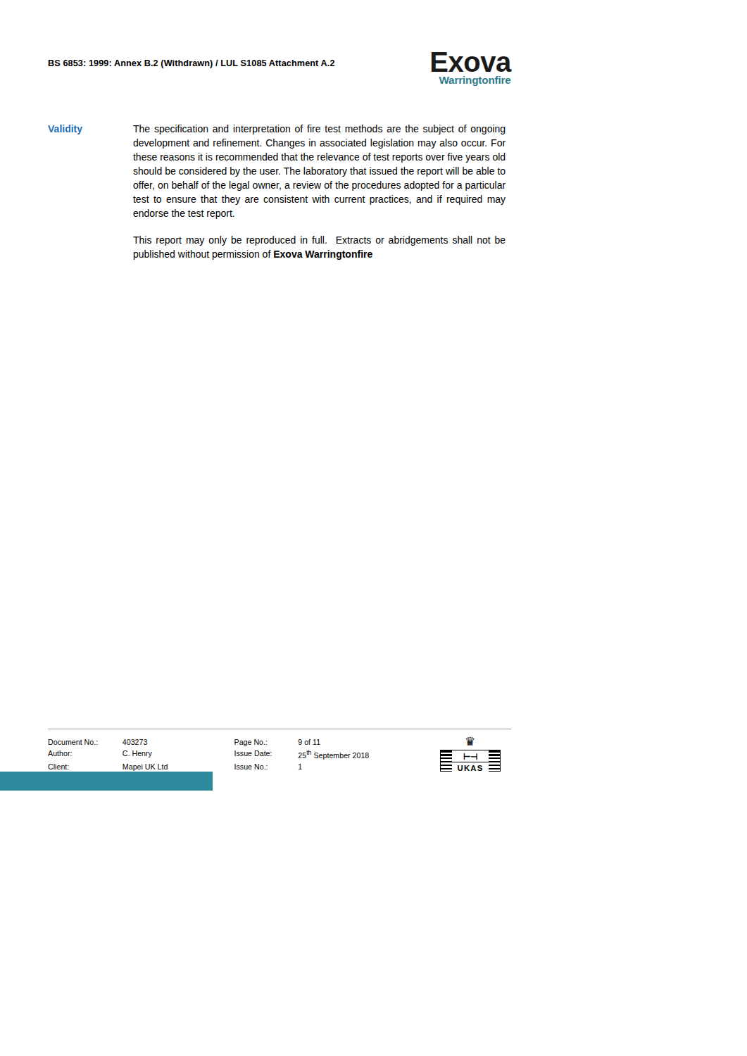BS 6853: 1999: Annex B.2 (Withdrawn) / LUL S1085 Attachment A.2
Exova
Warringtonfire
Validity
The specification and interpretation of fire test methods are the subject of ongoing development and refinement. Changes in associated legislation may also occur. For these reasons it is recommended that the relevance of test reports over five years old should be considered by the user. The laboratory that issued the report will be able to offer, on behalf of the legal owner, a review of the procedures adopted for a particular test to ensure that they are consistent with current practices, and if required may endorse the test report.
This report may only be reproduced in full. Extracts or abridgements shall not be published without permission of Exova Warringtonfire
| Document No.: | 403273 | Page No.: | 9 of 11 |
| Author: | C. Henry | Issue Date: | 25 th September 2018 |
| Client: | Mapei UK Ltd | Issue No.: | 1 |
♛
⊢⊣
UKAS
TESTING
0249